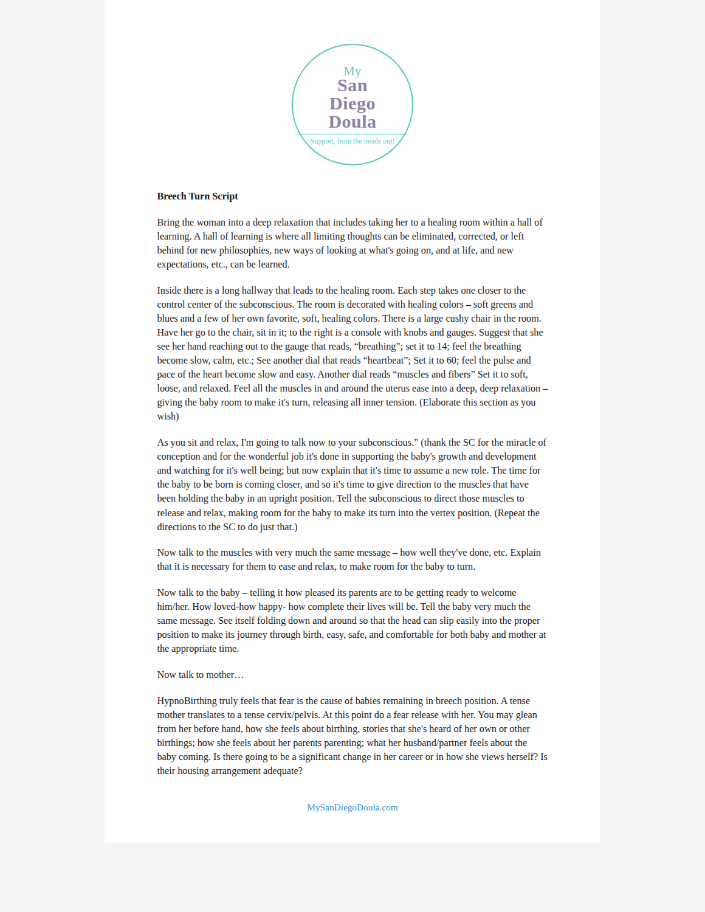My San Diego Doula Support, from the inside out!
Breech Turn Script
Bring the woman into a deep relaxation that includes taking her to a healing room within a hall of learning. A hall of learning is where all limiting thoughts can be eliminated, corrected, or left behind for new philosophies, new ways of looking at what's going on, and at life, and new expectations, etc., can be learned.
Inside there is a long hallway that leads to the healing room. Each step takes one closer to the control center of the subconscious. The room is decorated with healing colors – soft greens and blues and a few of her own favorite, soft, healing colors. There is a large cushy chair in the room. Have her go to the chair, sit in it; to the right is a console with knobs and gauges. Suggest that she see her hand reaching out to the gauge that reads, “breathing”; set it to 14; feel the breathing become slow, calm, etc.; See another dial that reads “heartbeat”; Set it to 60; feel the pulse and pace of the heart become slow and easy. Another dial reads “muscles and fibers” Set it to soft, loose, and relaxed. Feel all the muscles in and around the uterus ease into a deep, deep relaxation – giving the baby room to make it's turn, releasing all inner tension. (Elaborate this section as you wish)
As you sit and relax, I'm going to talk now to your subconscious.” (thank the SC for the miracle of conception and for the wonderful job it's done in supporting the baby's growth and development and watching for it's well being; but now explain that it's time to assume a new role. The time for the baby to be born is coming closer, and so it's time to give direction to the muscles that have been holding the baby in an upright position. Tell the subconscious to direct those muscles to release and relax, making room for the baby to make its turn into the vertex position. (Repeat the directions to the SC to do just that.)
Now talk to the muscles with very much the same message – how well they've done, etc. Explain that it is necessary for them to ease and relax, to make room for the baby to turn.
Now talk to the baby – telling it how pleased its parents are to be getting ready to welcome him/her. How loved-how happy- how complete their lives will be. Tell the baby very much the same message. See itself folding down and around so that the head can slip easily into the proper position to make its journey through birth, easy, safe, and comfortable for both baby and mother at the appropriate time.
Now talk to mother…
HypnoBirthing truly feels that fear is the cause of babies remaining in breech position. A tense mother translates to a tense cervix/pelvis. At this point do a fear release with her. You may glean from her before hand, how she feels about birthing, stories that she's heard of her own or other birthings; how she feels about her parents parenting; what her husband/partner feels about the baby coming. Is there going to be a significant change in her career or in how she views herself? Is their housing arrangement adequate?
MySanDiegoDoula.com